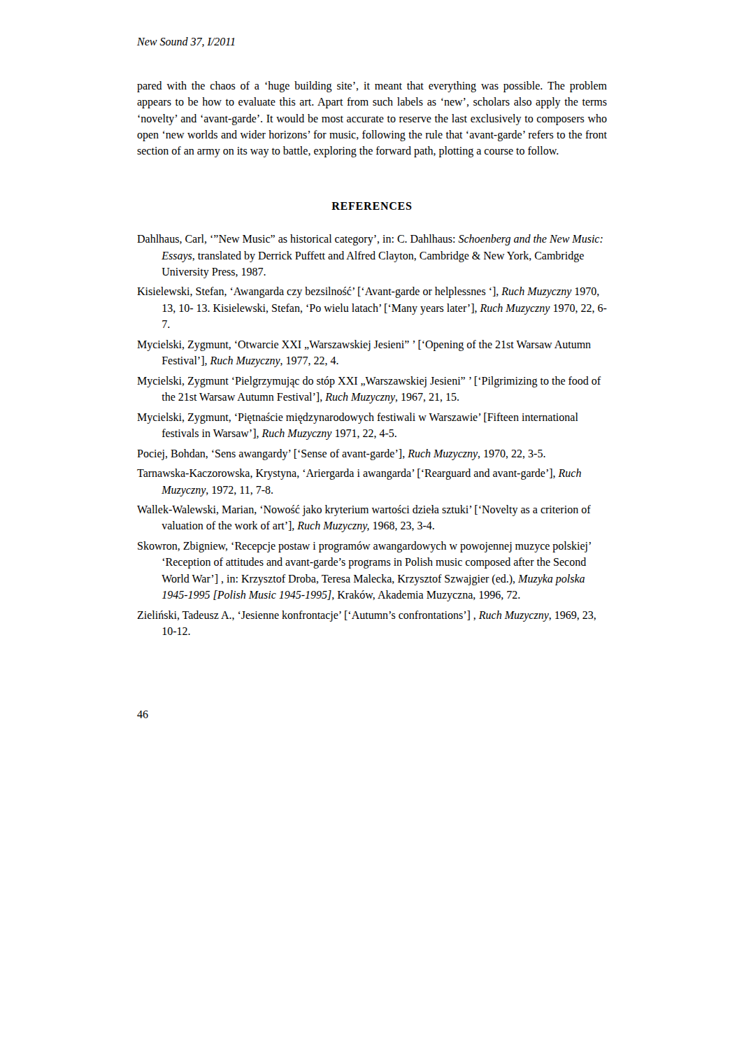New Sound 37, I/2011
pared with the chaos of a ‘huge building site’, it meant that everything was possible. The problem appears to be how to evaluate this art. Apart from such labels as ‘new’, scholars also apply the terms ‘novelty’ and ‘avant-garde’. It would be most accurate to reserve the last exclusively to composers who open ‘new worlds and wider horizons’ for music, following the rule that ‘avant-garde’ refers to the front section of an army on its way to battle, exploring the forward path, plotting a course to follow.
REFERENCES
Dahlhaus, Carl, ‘”New Music” as historical category’, in: C. Dahlhaus: Schoenberg and the New Music: Essays, translated by Derrick Puffett and Alfred Clayton, Cambridge & New York, Cambridge University Press, 1987.
Kisielewski, Stefan, ‘Awangarda czy bezsilność’ [‘Avant-garde or helplessnes ‘], Ruch Muzyczny 1970, 13, 10- 13. Kisielewski, Stefan, ‘Po wielu latach’ [‘Many years later’], Ruch Muzyczny 1970, 22, 6-7.
Mycielski, Zygmunt, ‘Otwarcie XXI „Warszawskiej Jesieni” ’ [‘Opening of the 21st Warsaw Autumn Festival’], Ruch Muzyczny, 1977, 22, 4.
Mycielski, Zygmunt ‘Pielgrzymując do stóp XXI „Warszawskiej Jesieni” ’ [‘Pilgrimizing to the food of the 21st Warsaw Autumn Festival’], Ruch Muzyczny, 1967, 21, 15.
Mycielski, Zygmunt, ‘Piętnaście międzynarodowych festiwali w Warszawie’ [Fifteen international festivals in Warsaw’], Ruch Muzyczny 1971, 22, 4-5.
Pociej, Bohdan, ‘Sens awangardy’ [‘Sense of avant-garde’], Ruch Muzyczny, 1970, 22, 3-5.
Tarnawska-Kaczorowska, Krystyna, ‘Ariergarda i awangarda’ [‘Rearguard and avant-garde’], Ruch Muzyczny, 1972, 11, 7-8.
Wallek-Walewski, Marian, ‘Nowość jako kryterium wartości dzieła sztuki’ [‘Novelty as a criterion of valuation of the work of art’], Ruch Muzyczny, 1968, 23, 3-4.
Skowron, Zbigniew, ‘Recepcje postaw i programów awangardowych w powojennej muzyce polskiej’ ‘Reception of attitudes and avant-garde’s programs in Polish music composed after the Second World War’] , in: Krzysztof Droba, Teresa Malecka, Krzysztof Szwajgier (ed.), Muzyka polska 1945-1995 [Polish Music 1945-1995], Kraków, Akademia Muzyczna, 1996, 72.
Zieliński, Tadeusz A., ‘Jesienne konfrontacje’ [‘Autumn’s confrontations’] , Ruch Muzyczny, 1969, 23, 10-12.
46